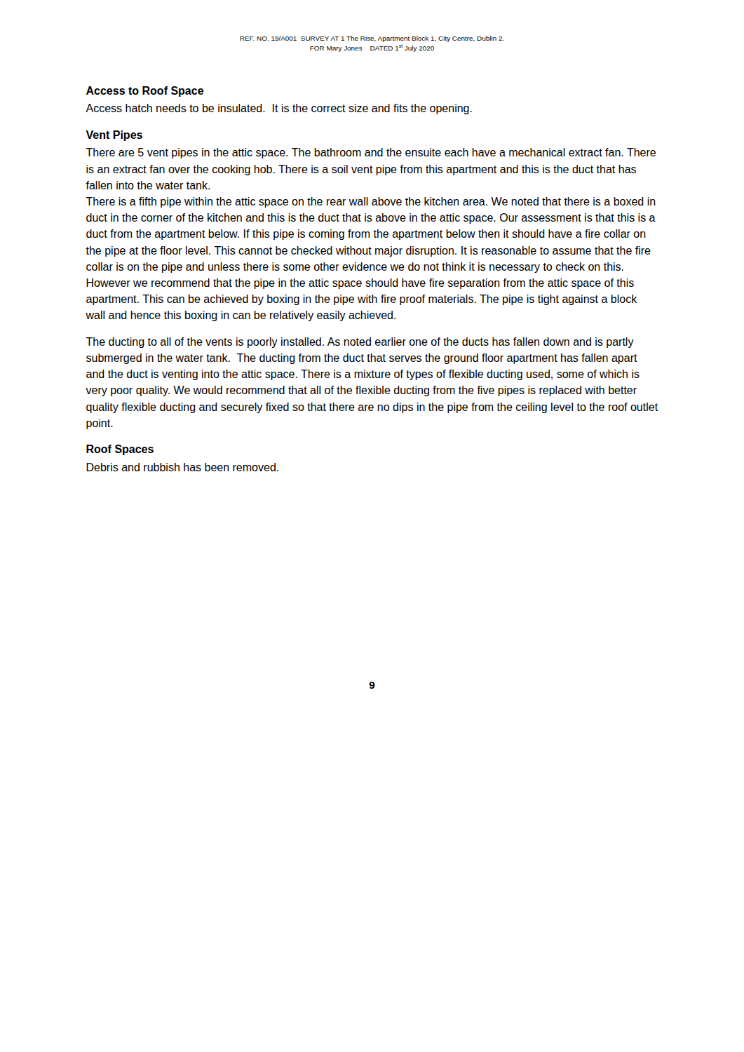REF. NO. 19/A001 SURVEY AT 1 The Rise, Apartment Block 1, City Centre, Dublin 2. FOR Mary Jones DATED 1st July 2020
Access to Roof Space
Access hatch needs to be insulated. It is the correct size and fits the opening.
Vent Pipes
There are 5 vent pipes in the attic space. The bathroom and the ensuite each have a mechanical extract fan. There is an extract fan over the cooking hob. There is a soil vent pipe from this apartment and this is the duct that has fallen into the water tank.
There is a fifth pipe within the attic space on the rear wall above the kitchen area. We noted that there is a boxed in duct in the corner of the kitchen and this is the duct that is above in the attic space. Our assessment is that this is a duct from the apartment below. If this pipe is coming from the apartment below then it should have a fire collar on the pipe at the floor level. This cannot be checked without major disruption. It is reasonable to assume that the fire collar is on the pipe and unless there is some other evidence we do not think it is necessary to check on this. However we recommend that the pipe in the attic space should have fire separation from the attic space of this apartment. This can be achieved by boxing in the pipe with fire proof materials. The pipe is tight against a block wall and hence this boxing in can be relatively easily achieved.
The ducting to all of the vents is poorly installed. As noted earlier one of the ducts has fallen down and is partly submerged in the water tank. The ducting from the duct that serves the ground floor apartment has fallen apart and the duct is venting into the attic space. There is a mixture of types of flexible ducting used, some of which is very poor quality. We would recommend that all of the flexible ducting from the five pipes is replaced with better quality flexible ducting and securely fixed so that there are no dips in the pipe from the ceiling level to the roof outlet point.
Roof Spaces
Debris and rubbish has been removed.
9